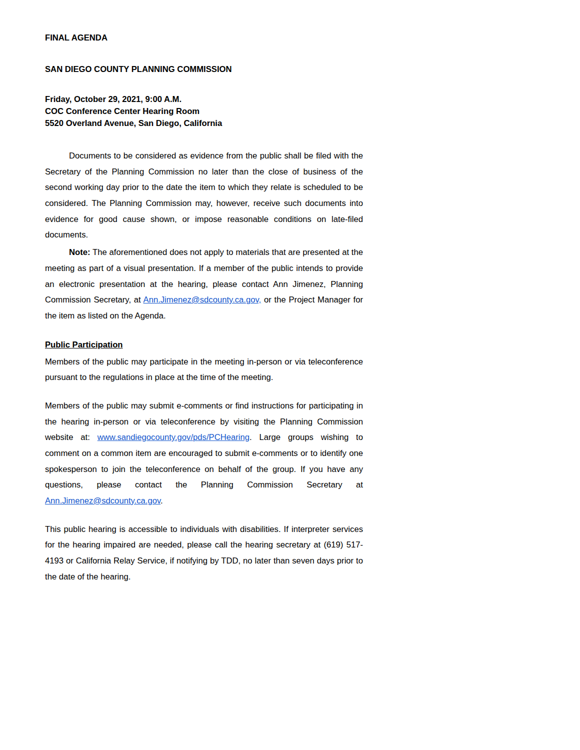FINAL AGENDA
SAN DIEGO COUNTY PLANNING COMMISSION
Friday, October 29, 2021, 9:00 A.M.
COC Conference Center Hearing Room
5520 Overland Avenue, San Diego, California
Documents to be considered as evidence from the public shall be filed with the Secretary of the Planning Commission no later than the close of business of the second working day prior to the date the item to which they relate is scheduled to be considered. The Planning Commission may, however, receive such documents into evidence for good cause shown, or impose reasonable conditions on late-filed documents.
Note: The aforementioned does not apply to materials that are presented at the meeting as part of a visual presentation. If a member of the public intends to provide an electronic presentation at the hearing, please contact Ann Jimenez, Planning Commission Secretary, at Ann.Jimenez@sdcounty.ca.gov, or the Project Manager for the item as listed on the Agenda.
Public Participation
Members of the public may participate in the meeting in-person or via teleconference pursuant to the regulations in place at the time of the meeting.
Members of the public may submit e-comments or find instructions for participating in the hearing in-person or via teleconference by visiting the Planning Commission website at: www.sandiegocounty.gov/pds/PCHearing. Large groups wishing to comment on a common item are encouraged to submit e-comments or to identify one spokesperson to join the teleconference on behalf of the group. If you have any questions, please contact the Planning Commission Secretary at Ann.Jimenez@sdcounty.ca.gov.
This public hearing is accessible to individuals with disabilities. If interpreter services for the hearing impaired are needed, please call the hearing secretary at (619) 517-4193 or California Relay Service, if notifying by TDD, no later than seven days prior to the date of the hearing.